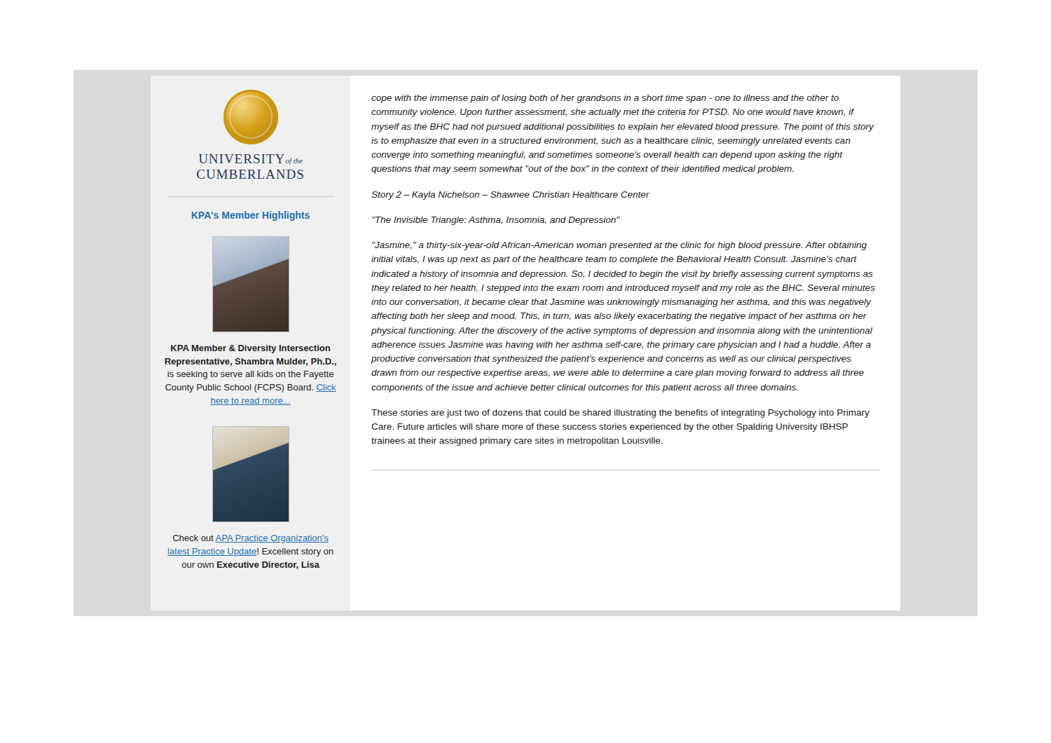UNIVERSITYof the
CUMBERLANDS
KPA's Member Highlights
KPA Member & Diversity Intersection Representative, Shambra Mulder, Ph.D., is seeking to serve all kids on the Fayette County Public School (FCPS) Board. Click here to read more...
Check out APA Practice Organization's latest Practice Update! Excellent story on our own Executive Director, Lisa
cope with the immense pain of losing both of her grandsons in a short time span - one to illness and the other to community violence. Upon further assessment, she actually met the criteria for PTSD. No one would have known, if myself as the BHC had not pursued additional possibilities to explain her elevated blood pressure. The point of this story is to emphasize that even in a structured environment, such as a healthcare clinic, seemingly unrelated events can converge into something meaningful, and sometimes someone's overall health can depend upon asking the right questions that may seem somewhat "out of the box" in the context of their identified medical problem.
Story 2 – Kayla Nichelson – Shawnee Christian Healthcare Center
"The Invisible Triangle: Asthma, Insomnia, and Depression"
"Jasmine," a thirty-six-year-old African-American woman presented at the clinic for high blood pressure. After obtaining initial vitals, I was up next as part of the healthcare team to complete the Behavioral Health Consult. Jasmine's chart indicated a history of insomnia and depression. So, I decided to begin the visit by briefly assessing current symptoms as they related to her health. I stepped into the exam room and introduced myself and my role as the BHC. Several minutes into our conversation, it became clear that Jasmine was unknowingly mismanaging her asthma, and this was negatively affecting both her sleep and mood. This, in turn, was also likely exacerbating the negative impact of her asthma on her physical functioning. After the discovery of the active symptoms of depression and insomnia along with the unintentional adherence issues Jasmine was having with her asthma self-care, the primary care physician and I had a huddle. After a productive conversation that synthesized the patient's experience and concerns as well as our clinical perspectives drawn from our respective expertise areas, we were able to determine a care plan moving forward to address all three components of the issue and achieve better clinical outcomes for this patient across all three domains.
These stories are just two of dozens that could be shared illustrating the benefits of integrating Psychology into Primary Care. Future articles will share more of these success stories experienced by the other Spalding University IBHSP trainees at their assigned primary care sites in metropolitan Louisville.